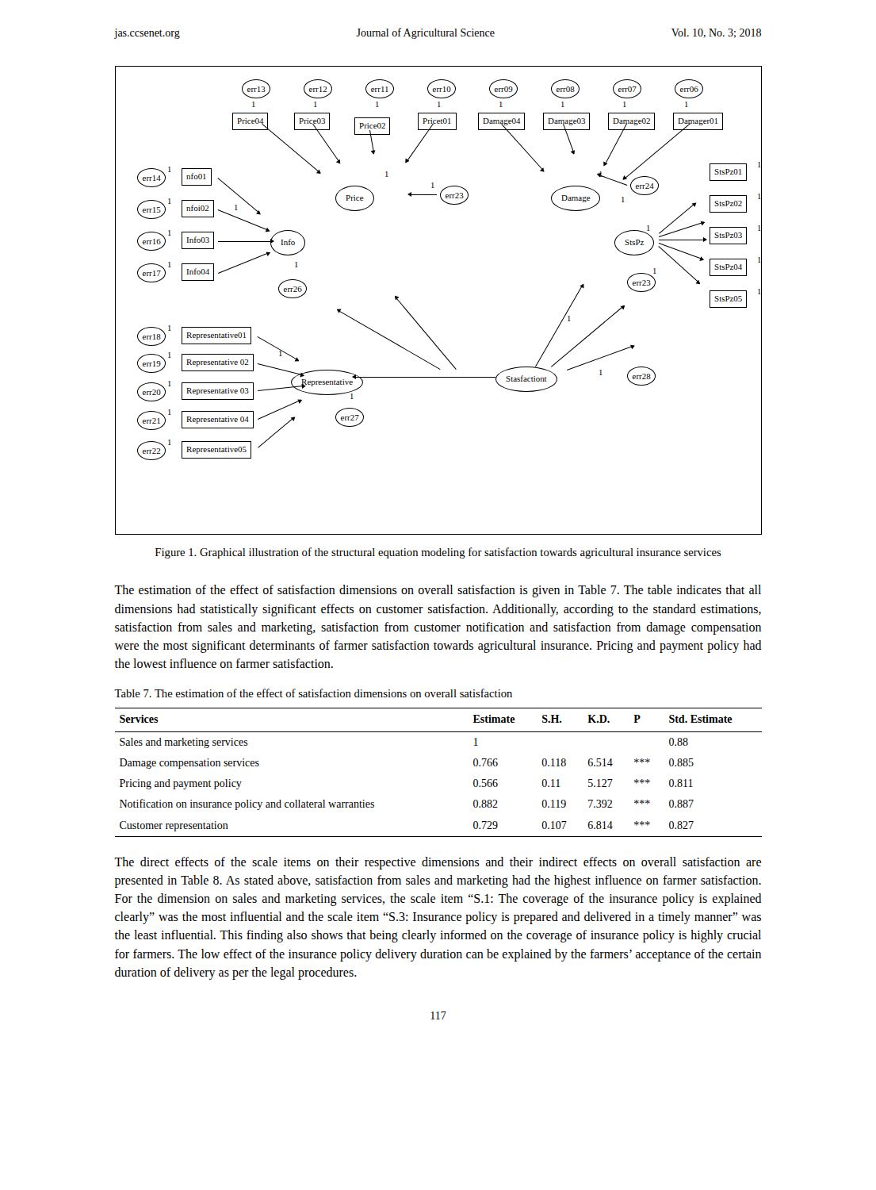jas.ccsenet.org
Journal of Agricultural Science
Vol. 10, No. 3; 2018
err13
err12
err11
err10
err09
err08
err07
err06
1
1
1
1
1
1
1
1
Price04
Price03
Price02
Pricet01
Damage04
Damage03
Damage02
Damager01
Price
1
err23
1
Damage
1
err24
1
StsPz
1
err23
1
StsPz01
StsPz02
StsPz03
StsPz04
StsPz05
1
1
1
1
1
err01
err02
err03
err04
err05
err14
err15
err16
err17
1
1
1
1
nfo01
nfoi02
Info03
Info04
Info
1
1
err26
err18
err19
err20
err21
err22
1
1
1
1
1
Representative01
Representative 02
Representative 03
Representative 04
Representative05
Representative
1
1
err27
Stasfactiont
1
err28
1
Figure 1. Graphical illustration of the structural equation modeling for satisfaction towards agricultural insurance services
The estimation of the effect of satisfaction dimensions on overall satisfaction is given in Table 7. The table indicates that all dimensions had statistically significant effects on customer satisfaction. Additionally, according to the standard estimations, satisfaction from sales and marketing, satisfaction from customer notification and satisfaction from damage compensation were the most significant determinants of farmer satisfaction towards agricultural insurance. Pricing and payment policy had the lowest influence on farmer satisfaction.
Table 7. The estimation of the effect of satisfaction dimensions on overall satisfaction
| Services | Estimate | S.H. | K.D. | P | Std. Estimate |
| --- | --- | --- | --- | --- | --- |
| Sales and marketing services | 1 | | | | 0.88 |
| Damage compensation services | 0.766 | 0.118 | 6.514 | *** | 0.885 |
| Pricing and payment policy | 0.566 | 0.11 | 5.127 | *** | 0.811 |
| Notification on insurance policy and collateral warranties | 0.882 | 0.119 | 7.392 | *** | 0.887 |
| Customer representation | 0.729 | 0.107 | 6.814 | *** | 0.827 |
The direct effects of the scale items on their respective dimensions and their indirect effects on overall satisfaction are presented in Table 8. As stated above, satisfaction from sales and marketing had the highest influence on farmer satisfaction. For the dimension on sales and marketing services, the scale item “S.1: The coverage of the insurance policy is explained clearly” was the most influential and the scale item “S.3: Insurance policy is prepared and delivered in a timely manner” was the least influential. This finding also shows that being clearly informed on the coverage of insurance policy is highly crucial for farmers. The low effect of the insurance policy delivery duration can be explained by the farmers’ acceptance of the certain duration of delivery as per the legal procedures.
117